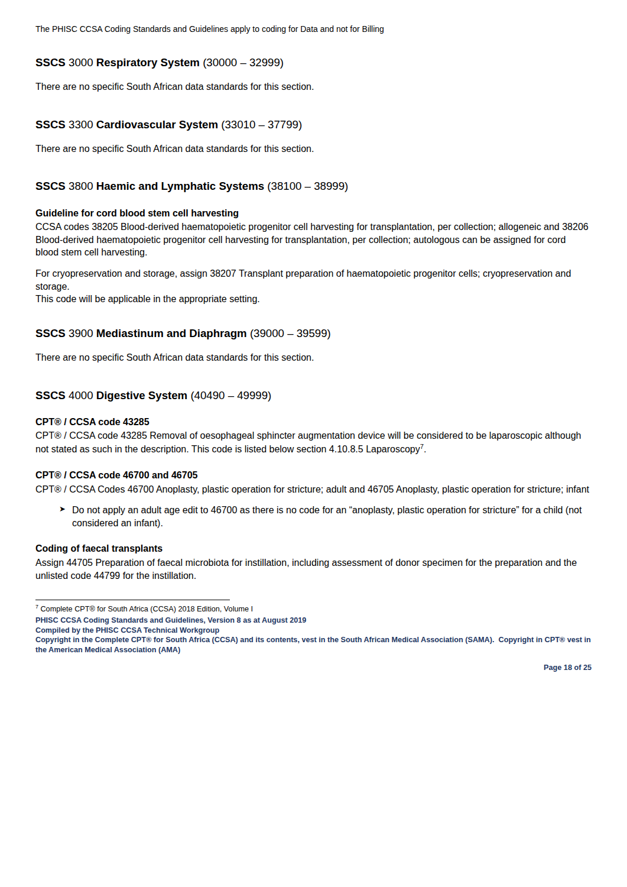The PHISC CCSA Coding Standards and Guidelines apply to coding for Data and not for Billing
SSCS 3000 Respiratory System (30000 – 32999)
There are no specific South African data standards for this section.
SSCS 3300 Cardiovascular System (33010 – 37799)
There are no specific South African data standards for this section.
SSCS 3800 Haemic and Lymphatic Systems (38100 – 38999)
Guideline for cord blood stem cell harvesting
CCSA codes 38205 Blood-derived haematopoietic progenitor cell harvesting for transplantation, per collection; allogeneic and 38206 Blood-derived haematopoietic progenitor cell harvesting for transplantation, per collection; autologous can be assigned for cord blood stem cell harvesting.
For cryopreservation and storage, assign 38207 Transplant preparation of haematopoietic progenitor cells; cryopreservation and storage.
This code will be applicable in the appropriate setting.
SSCS 3900 Mediastinum and Diaphragm (39000 – 39599)
There are no specific South African data standards for this section.
SSCS 4000 Digestive System (40490 – 49999)
CPT® / CCSA code 43285
CPT® / CCSA code 43285 Removal of oesophageal sphincter augmentation device will be considered to be laparoscopic although not stated as such in the description. This code is listed below section 4.10.8.5 Laparoscopy7.
CPT® / CCSA code 46700 and 46705
CPT® / CCSA Codes 46700 Anoplasty, plastic operation for stricture; adult and 46705 Anoplasty, plastic operation for stricture; infant
Do not apply an adult age edit to 46700 as there is no code for an “anoplasty, plastic operation for stricture” for a child (not considered an infant).
Coding of faecal transplants
Assign 44705 Preparation of faecal microbiota for instillation, including assessment of donor specimen for the preparation and the unlisted code 44799 for the instillation.
7 Complete CPT® for South Africa (CCSA) 2018 Edition, Volume I
PHISC CCSA Coding Standards and Guidelines, Version 8 as at August 2019
Compiled by the PHISC CCSA Technical Workgroup
Copyright in the Complete CPT® for South Africa (CCSA) and its contents, vest in the South African Medical Association (SAMA). Copyright in CPT® vest in the American Medical Association (AMA)
Page 18 of 25